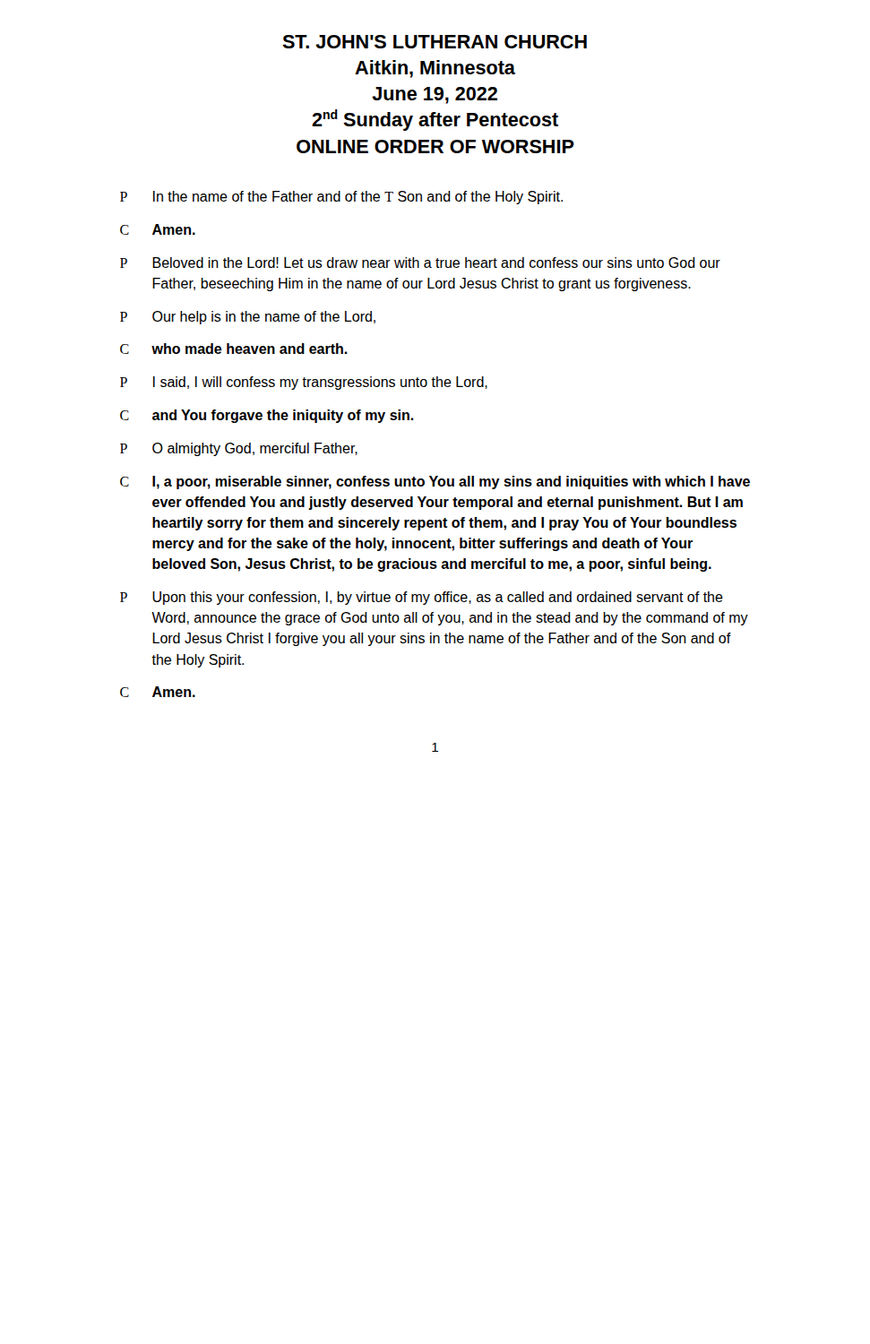ST. JOHN'S LUTHERAN CHURCH Aitkin, Minnesota June 19, 2022 2nd Sunday after Pentecost ONLINE ORDER OF WORSHIP
P In the name of the Father and of the T Son and of the Holy Spirit.
C Amen.
P Beloved in the Lord! Let us draw near with a true heart and confess our sins unto God our Father, beseeching Him in the name of our Lord Jesus Christ to grant us forgiveness.
P Our help is in the name of the Lord,
C who made heaven and earth.
P I said, I will confess my transgressions unto the Lord,
C and You forgave the iniquity of my sin.
P O almighty God, merciful Father,
C I, a poor, miserable sinner, confess unto You all my sins and iniquities with which I have ever offended You and justly deserved Your temporal and eternal punishment. But I am heartily sorry for them and sincerely repent of them, and I pray You of Your boundless mercy and for the sake of the holy, innocent, bitter sufferings and death of Your beloved Son, Jesus Christ, to be gracious and merciful to me, a poor, sinful being.
P Upon this your confession, I, by virtue of my office, as a called and ordained servant of the Word, announce the grace of God unto all of you, and in the stead and by the command of my Lord Jesus Christ I forgive you all your sins in the name of the Father and of the Son and of the Holy Spirit.
C Amen.
1